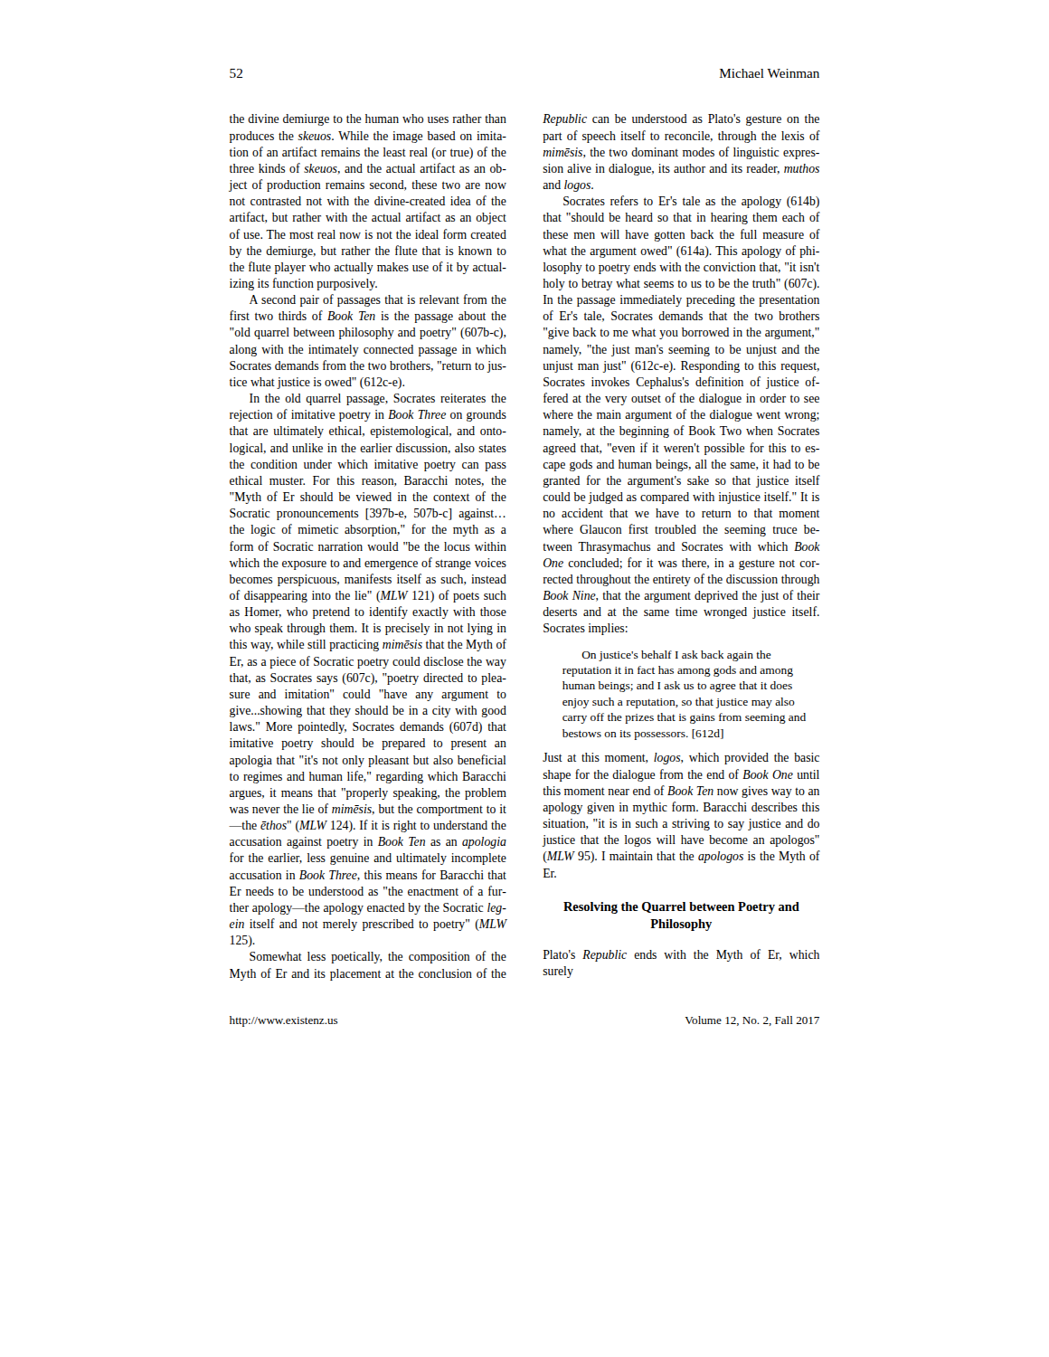52 Michael Weinman
the divine demiurge to the human who uses rather than produces the skeuos. While the image based on imitation of an artifact remains the least real (or true) of the three kinds of skeuos, and the actual artifact as an object of production remains second, these two are now not contrasted not with the divine-created idea of the artifact, but rather with the actual artifact as an object of use. The most real now is not the ideal form created by the demiurge, but rather the flute that is known to the flute player who actually makes use of it by actualizing its function purposively.
A second pair of passages that is relevant from the first two thirds of Book Ten is the passage about the "old quarrel between philosophy and poetry" (607b-c), along with the intimately connected passage in which Socrates demands from the two brothers, "return to justice what justice is owed" (612c-e).
In the old quarrel passage, Socrates reiterates the rejection of imitative poetry in Book Three on grounds that are ultimately ethical, epistemological, and ontological, and unlike in the earlier discussion, also states the condition under which imitative poetry can pass ethical muster. For this reason, Baracchi notes, the "Myth of Er should be viewed in the context of the Socratic pronouncements [397b-e, 507b-c] against… the logic of mimetic absorption," for the myth as a form of Socratic narration would "be the locus within which the exposure to and emergence of strange voices becomes perspicuous, manifests itself as such, instead of disappearing into the lie" (MLW 121) of poets such as Homer, who pretend to identify exactly with those who speak through them. It is precisely in not lying in this way, while still practicing mimēsis that the Myth of Er, as a piece of Socratic poetry could disclose the way that, as Socrates says (607c), "poetry directed to pleasure and imitation" could "have any argument to give...showing that they should be in a city with good laws." More pointedly, Socrates demands (607d) that imitative poetry should be prepared to present an apologia that "it's not only pleasant but also beneficial to regimes and human life," regarding which Baracchi argues, it means that "properly speaking, the problem was never the lie of mimēsis, but the comportment to it—the ēthos" (MLW 124). If it is right to understand the accusation against poetry in Book Ten as an apologia for the earlier, less genuine and ultimately incomplete accusation in Book Three, this means for Baracchi that Er needs to be understood as "the enactment of a further apology—the apology enacted by the Socratic legein itself and not merely prescribed to poetry" (MLW 125).
Somewhat less poetically, the composition of the Myth of Er and its placement at the conclusion of the Republic can be understood as Plato's gesture on the part of speech itself to reconcile, through the lexis of mimēsis, the two dominant modes of linguistic expression alive in dialogue, its author and its reader, muthos and logos.
Socrates refers to Er's tale as the apology (614b) that "should be heard so that in hearing them each of these men will have gotten back the full measure of what the argument owed" (614a). This apology of philosophy to poetry ends with the conviction that, "it isn't holy to betray what seems to us to be the truth" (607c). In the passage immediately preceding the presentation of Er's tale, Socrates demands that the two brothers "give back to me what you borrowed in the argument," namely, "the just man's seeming to be unjust and the unjust man just" (612c-e). Responding to this request, Socrates invokes Cephalus's definition of justice offered at the very outset of the dialogue in order to see where the main argument of the dialogue went wrong; namely, at the beginning of Book Two when Socrates agreed that, "even if it weren't possible for this to escape gods and human beings, all the same, it had to be granted for the argument's sake so that justice itself could be judged as compared with injustice itself." It is no accident that we have to return to that moment where Glaucon first troubled the seeming truce between Thrasymachus and Socrates with which Book One concluded; for it was there, in a gesture not corrected throughout the entirety of the discussion through Book Nine, that the argument deprived the just of their deserts and at the same time wronged justice itself. Socrates implies:
On justice's behalf I ask back again the reputation it in fact has among gods and among human beings; and I ask us to agree that it does enjoy such a reputation, so that justice may also carry off the prizes that is gains from seeming and bestows on its possessors. [612d]
Just at this moment, logos, which provided the basic shape for the dialogue from the end of Book One until this moment near end of Book Ten now gives way to an apology given in mythic form. Baracchi describes this situation, "it is in such a striving to say justice and do justice that the logos will have become an apologos" (MLW 95). I maintain that the apologos is the Myth of Er.
Resolving the Quarrel between Poetry and Philosophy
Plato's Republic ends with the Myth of Er, which surely
http://www.existenz.us Volume 12, No. 2, Fall 2017